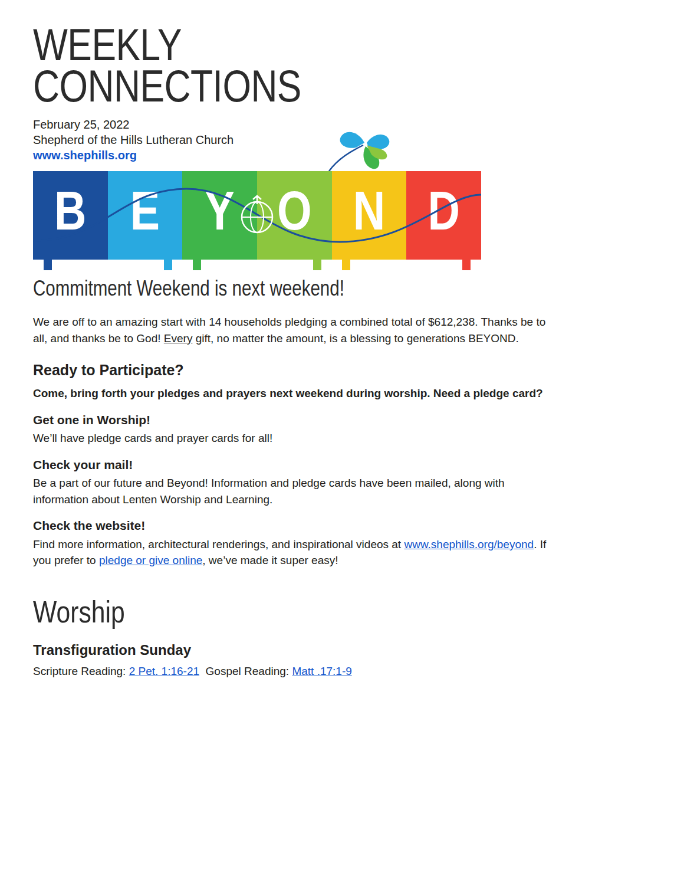WEEKLY
CONNECTIONS
February 25, 2022
Shepherd of the Hills Lutheran Church
www.shephills.org
B
E
Y
O
N
D
Commitment Weekend is next weekend!
We are off to an amazing start with 14 households pledging a combined total of $612,238. Thanks be to all, and thanks be to God! Every gift, no matter the amount, is a blessing to generations BEYOND.
Ready to Participate?
Come, bring forth your pledges and prayers next weekend during worship. Need a pledge card?
Get one in Worship!
We’ll have pledge cards and prayer cards for all!
Check your mail!
Be a part of our future and Beyond! Information and pledge cards have been mailed, along with information about Lenten Worship and Learning.
Check the website!
Find more information, architectural renderings, and inspirational videos at www.shephills.org/beyond. If you prefer to pledge or give online, we’ve made it super easy!
Worship
Transfiguration Sunday
Scripture Reading: 2 Pet. 1:16-21 Gospel Reading: Matt .17:1-9